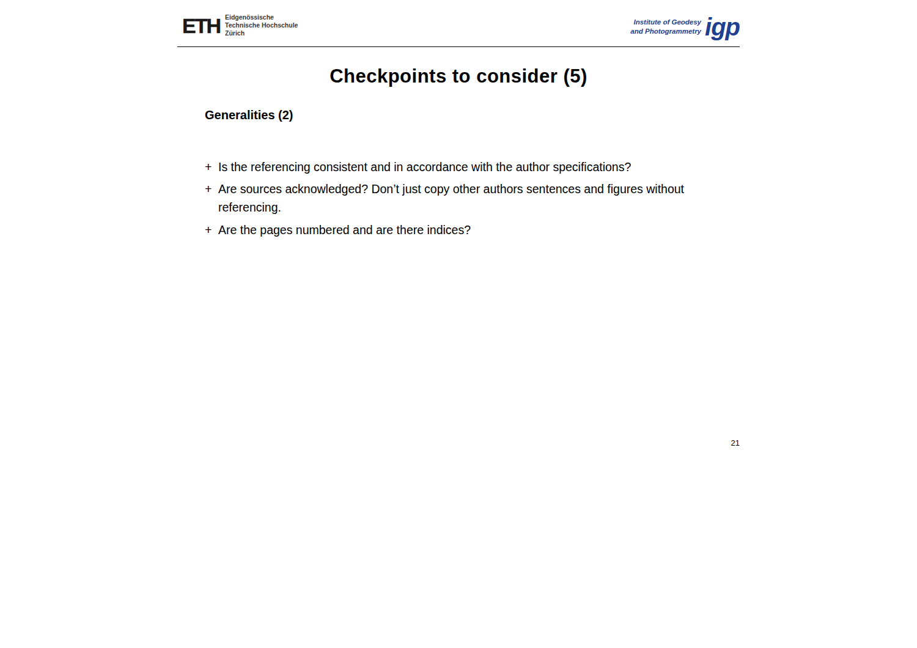ETH Eidgenössische
Technische Hochschule
Zürich
Institute of Geodesy
and Photogrammetry igp
Checkpoints to consider (5)
Generalities (2)
+Is the referencing consistent and in accordance with the author specifications?
+Are sources acknowledged? Don’t just copy other authors sentences and figures without referencing.
+Are the pages numbered and are there indices?
21